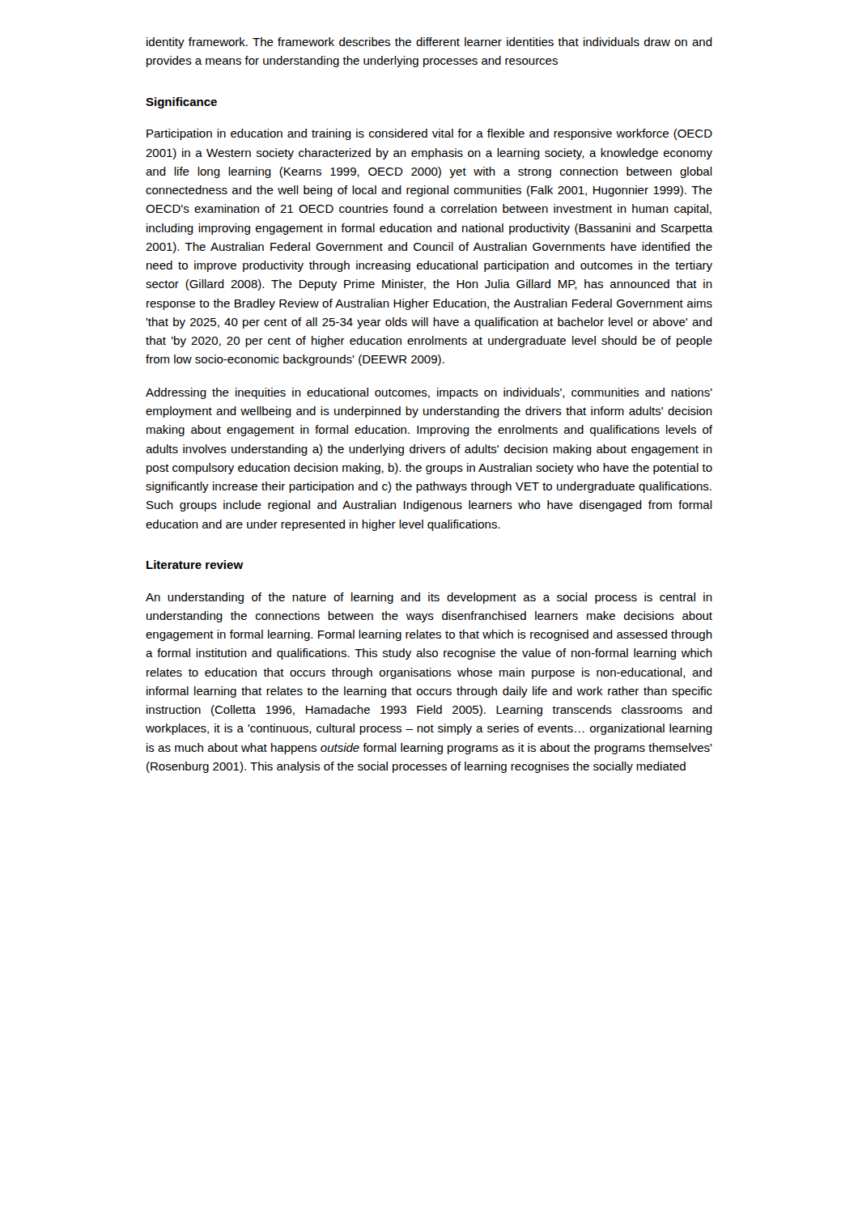identity framework. The framework describes the different learner identities that individuals draw on and provides a means for understanding the underlying processes and resources
Significance
Participation in education and training is considered vital for a flexible and responsive workforce (OECD 2001) in a Western society characterized by an emphasis on a learning society, a knowledge economy and life long learning (Kearns 1999, OECD 2000) yet with a strong connection between global connectedness and the well being of local and regional communities (Falk 2001, Hugonnier 1999). The OECD's examination of 21 OECD countries found a correlation between investment in human capital, including improving engagement in formal education and national productivity (Bassanini and Scarpetta 2001). The Australian Federal Government and Council of Australian Governments have identified the need to improve productivity through increasing educational participation and outcomes in the tertiary sector (Gillard 2008). The Deputy Prime Minister, the Hon Julia Gillard MP, has announced that in response to the Bradley Review of Australian Higher Education, the Australian Federal Government aims 'that by 2025, 40 per cent of all 25-34 year olds will have a qualification at bachelor level or above' and that 'by 2020, 20 per cent of higher education enrolments at undergraduate level should be of people from low socio-economic backgrounds' (DEEWR 2009).
Addressing the inequities in educational outcomes, impacts on individuals', communities and nations' employment and wellbeing and is underpinned by understanding the drivers that inform adults' decision making about engagement in formal education. Improving the enrolments and qualifications levels of adults involves understanding a) the underlying drivers of adults' decision making about engagement in post compulsory education decision making, b). the groups in Australian society who have the potential to significantly increase their participation and c) the pathways through VET to undergraduate qualifications. Such groups include regional and Australian Indigenous learners who have disengaged from formal education and are under represented in higher level qualifications.
Literature review
An understanding of the nature of learning and its development as a social process is central in understanding the connections between the ways disenfranchised learners make decisions about engagement in formal learning. Formal learning relates to that which is recognised and assessed through a formal institution and qualifications. This study also recognise the value of non-formal learning which relates to education that occurs through organisations whose main purpose is non-educational, and informal learning that relates to the learning that occurs through daily life and work rather than specific instruction (Colletta 1996, Hamadache 1993 Field 2005). Learning transcends classrooms and workplaces, it is a 'continuous, cultural process – not simply a series of events… organizational learning is as much about what happens outside formal learning programs as it is about the programs themselves' (Rosenburg 2001). This analysis of the social processes of learning recognises the socially mediated